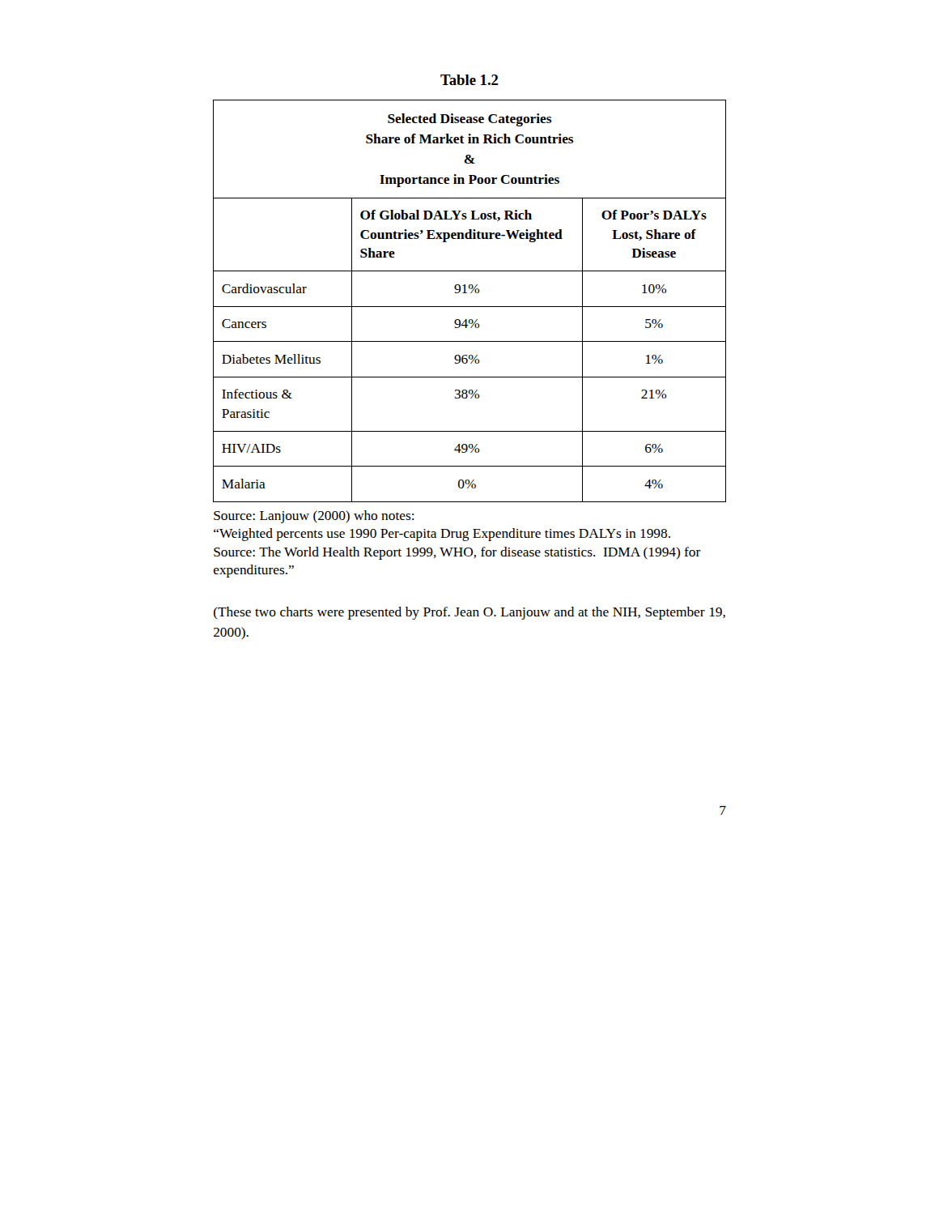Table 1.2
| Selected Disease Categories Share of Market in Rich Countries & Importance in Poor Countries |
| | Of Global DALYs Lost, Rich Countries’ Expenditure-Weighted Share | Of Poor’s DALYs Lost, Share of Disease |
| Cardiovascular | 91% | 10% |
| Cancers | 94% | 5% |
| Diabetes Mellitus | 96% | 1% |
| Infectious & Parasitic | 38% | 21% |
| HIV/AIDs | 49% | 6% |
| Malaria | 0% | 4% |
Source: Lanjouw (2000) who notes:
“Weighted percents use 1990 Per-capita Drug Expenditure times DALYs in 1998.
Source: The World Health Report 1999, WHO, for disease statistics. IDMA (1994) for expenditures.”
(These two charts were presented by Prof. Jean O. Lanjouw and at the NIH, September 19, 2000).
7